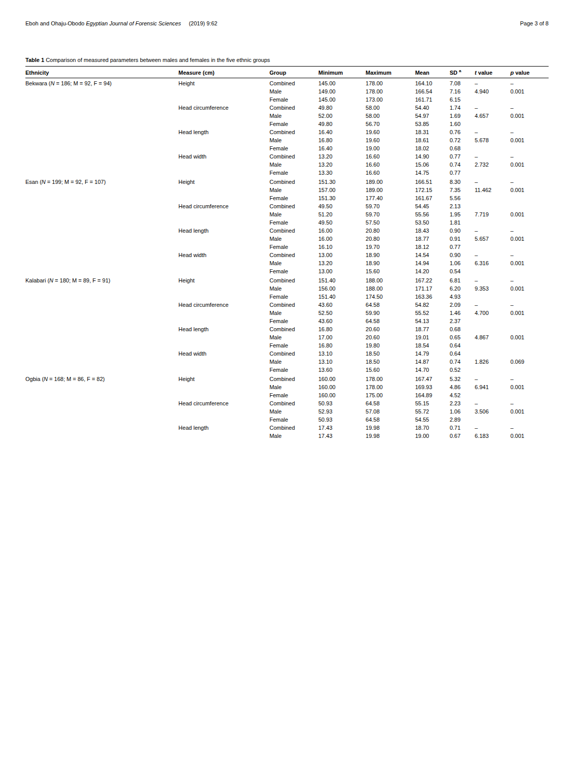Eboh and Ohaju-Obodo Egyptian Journal of Forensic Sciences (2019) 9:62
Page 3 of 8
Table 1 Comparison of measured parameters between males and females in the five ethnic groups
| Ethnicity | Measure (cm) | Group | Minimum | Maximum | Mean | SD a | t value | p value |
| --- | --- | --- | --- | --- | --- | --- | --- | --- |
| Bekwara ( N = 186; M = 92, F = 94) | Height | Combined | 145.00 | 178.00 | 164.10 | 7.08 | – | – |
| | | Male | 149.00 | 178.00 | 166.54 | 7.16 | 4.940 | 0.001 |
| | | Female | 145.00 | 173.00 | 161.71 | 6.15 | | |
| | Head circumference | Combined | 49.80 | 58.00 | 54.40 | 1.74 | – | – |
| | | Male | 52.00 | 58.00 | 54.97 | 1.69 | 4.657 | 0.001 |
| | | Female | 49.80 | 56.70 | 53.85 | 1.60 | | |
| | Head length | Combined | 16.40 | 19.60 | 18.31 | 0.76 | – | – |
| | | Male | 16.80 | 19.60 | 18.61 | 0.72 | 5.678 | 0.001 |
| | | Female | 16.40 | 19.00 | 18.02 | 0.68 | | |
| | Head width | Combined | 13.20 | 16.60 | 14.90 | 0.77 | – | – |
| | | Male | 13.20 | 16.60 | 15.06 | 0.74 | 2.732 | 0.001 |
| | | Female | 13.30 | 16.60 | 14.75 | 0.77 | | |
| Esan ( N = 199; M = 92, F = 107) | Height | Combined | 151.30 | 189.00 | 166.51 | 8.30 | – | – |
| | | Male | 157.00 | 189.00 | 172.15 | 7.35 | 11.462 | 0.001 |
| | | Female | 151.30 | 177.40 | 161.67 | 5.56 | | |
| | Head circumference | Combined | 49.50 | 59.70 | 54.45 | 2.13 | | |
| | | Male | 51.20 | 59.70 | 55.56 | 1.95 | 7.719 | 0.001 |
| | | Female | 49.50 | 57.50 | 53.50 | 1.81 | | |
| | Head length | Combined | 16.00 | 20.80 | 18.43 | 0.90 | – | – |
| | | Male | 16.00 | 20.80 | 18.77 | 0.91 | 5.657 | 0.001 |
| | | Female | 16.10 | 19.70 | 18.12 | 0.77 | | |
| | Head width | Combined | 13.00 | 18.90 | 14.54 | 0.90 | – | – |
| | | Male | 13.20 | 18.90 | 14.94 | 1.06 | 6.316 | 0.001 |
| | | Female | 13.00 | 15.60 | 14.20 | 0.54 | | |
| Kalabari ( N = 180; M = 89, F = 91) | Height | Combined | 151.40 | 188.00 | 167.22 | 6.81 | – | – |
| | | Male | 156.00 | 188.00 | 171.17 | 6.20 | 9.353 | 0.001 |
| | | Female | 151.40 | 174.50 | 163.36 | 4.93 | | |
| | Head circumference | Combined | 43.60 | 64.58 | 54.82 | 2.09 | – | – |
| | | Male | 52.50 | 59.90 | 55.52 | 1.46 | 4.700 | 0.001 |
| | | Female | 43.60 | 64.58 | 54.13 | 2.37 | | |
| | Head length | Combined | 16.80 | 20.60 | 18.77 | 0.68 | | |
| | | Male | 17.00 | 20.60 | 19.01 | 0.65 | 4.867 | 0.001 |
| | | Female | 16.80 | 19.80 | 18.54 | 0.64 | | |
| | Head width | Combined | 13.10 | 18.50 | 14.79 | 0.64 | | |
| | | Male | 13.10 | 18.50 | 14.87 | 0.74 | 1.826 | 0.069 |
| | | Female | 13.60 | 15.60 | 14.70 | 0.52 | | |
| Ogbia ( N = 168; M = 86, F = 82) | Height | Combined | 160.00 | 178.00 | 167.47 | 5.32 | – | – |
| | | Male | 160.00 | 178.00 | 169.93 | 4.86 | 6.941 | 0.001 |
| | | Female | 160.00 | 175.00 | 164.89 | 4.52 | | |
| | Head circumference | Combined | 50.93 | 64.58 | 55.15 | 2.23 | – | – |
| | | Male | 52.93 | 57.08 | 55.72 | 1.06 | 3.506 | 0.001 |
| | | Female | 50.93 | 64.58 | 54.55 | 2.89 | | |
| | Head length | Combined | 17.43 | 19.98 | 18.70 | 0.71 | – | – |
| | | Male | 17.43 | 19.98 | 19.00 | 0.67 | 6.183 | 0.001 |